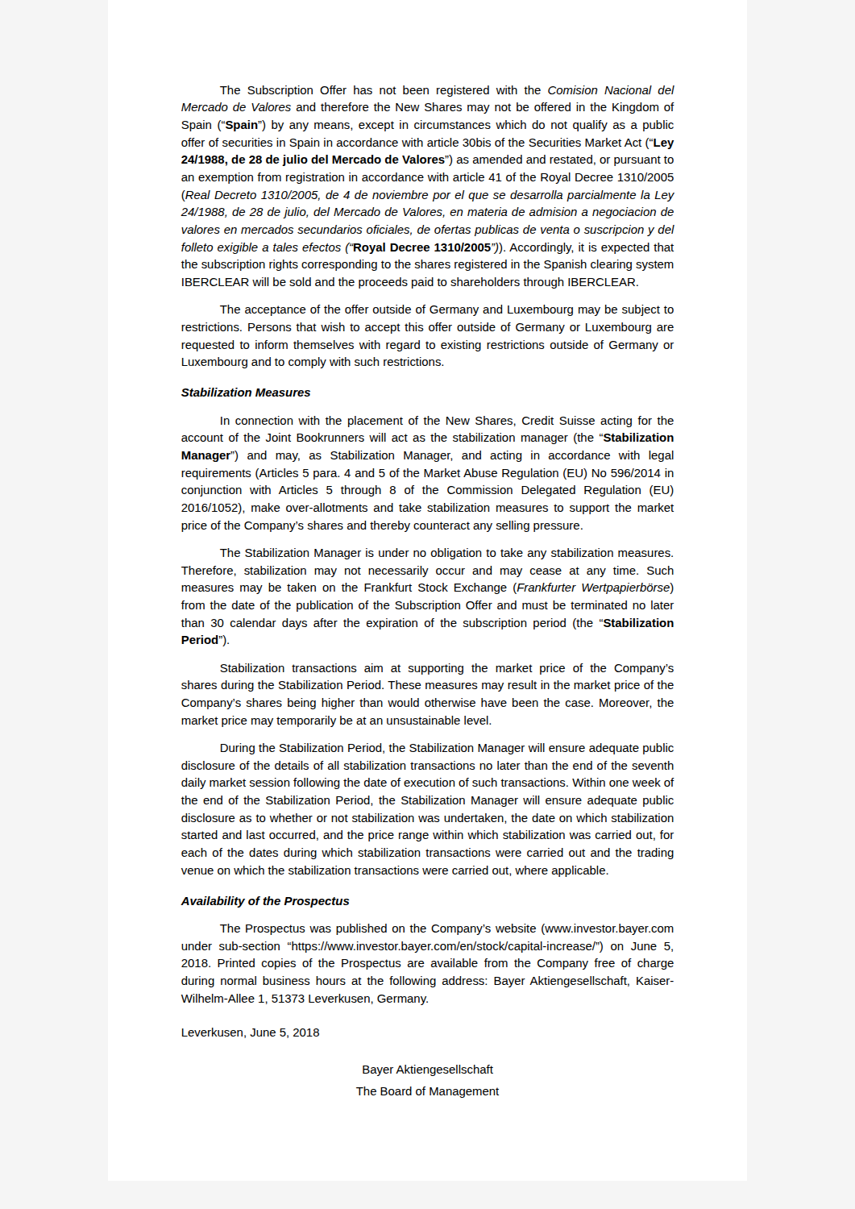The Subscription Offer has not been registered with the Comision Nacional del Mercado de Valores and therefore the New Shares may not be offered in the Kingdom of Spain (“Spain”) by any means, except in circumstances which do not qualify as a public offer of securities in Spain in accordance with article 30bis of the Securities Market Act (“Ley 24/1988, de 28 de julio del Mercado de Valores”) as amended and restated, or pursuant to an exemption from registration in accordance with article 41 of the Royal Decree 1310/2005 (Real Decreto 1310/2005, de 4 de noviembre por el que se desarrolla parcialmente la Ley 24/1988, de 28 de julio, del Mercado de Valores, en materia de admision a negociacion de valores en mercados secundarios oficiales, de ofertas publicas de venta o suscripcion y del folleto exigible a tales efectos (“Royal Decree 1310/2005”)). Accordingly, it is expected that the subscription rights corresponding to the shares registered in the Spanish clearing system IBERCLEAR will be sold and the proceeds paid to shareholders through IBERCLEAR.
The acceptance of the offer outside of Germany and Luxembourg may be subject to restrictions. Persons that wish to accept this offer outside of Germany or Luxembourg are requested to inform themselves with regard to existing restrictions outside of Germany or Luxembourg and to comply with such restrictions.
Stabilization Measures
In connection with the placement of the New Shares, Credit Suisse acting for the account of the Joint Bookrunners will act as the stabilization manager (the “Stabilization Manager”) and may, as Stabilization Manager, and acting in accordance with legal requirements (Articles 5 para. 4 and 5 of the Market Abuse Regulation (EU) No 596/2014 in conjunction with Articles 5 through 8 of the Commission Delegated Regulation (EU) 2016/1052), make over-allotments and take stabilization measures to support the market price of the Company’s shares and thereby counteract any selling pressure.
The Stabilization Manager is under no obligation to take any stabilization measures. Therefore, stabilization may not necessarily occur and may cease at any time. Such measures may be taken on the Frankfurt Stock Exchange (Frankfurter Wertpapierbörse) from the date of the publication of the Subscription Offer and must be terminated no later than 30 calendar days after the expiration of the subscription period (the “Stabilization Period”).
Stabilization transactions aim at supporting the market price of the Company’s shares during the Stabilization Period. These measures may result in the market price of the Company’s shares being higher than would otherwise have been the case. Moreover, the market price may temporarily be at an unsustainable level.
During the Stabilization Period, the Stabilization Manager will ensure adequate public disclosure of the details of all stabilization transactions no later than the end of the seventh daily market session following the date of execution of such transactions. Within one week of the end of the Stabilization Period, the Stabilization Manager will ensure adequate public disclosure as to whether or not stabilization was undertaken, the date on which stabilization started and last occurred, and the price range within which stabilization was carried out, for each of the dates during which stabilization transactions were carried out and the trading venue on which the stabilization transactions were carried out, where applicable.
Availability of the Prospectus
The Prospectus was published on the Company’s website (www.investor.bayer.com under sub-section “https://www.investor.bayer.com/en/stock/capital-increase/”) on June 5, 2018. Printed copies of the Prospectus are available from the Company free of charge during normal business hours at the following address: Bayer Aktiengesellschaft, Kaiser-Wilhelm-Allee 1, 51373 Leverkusen, Germany.
Leverkusen, June 5, 2018
Bayer Aktiengesellschaft
The Board of Management